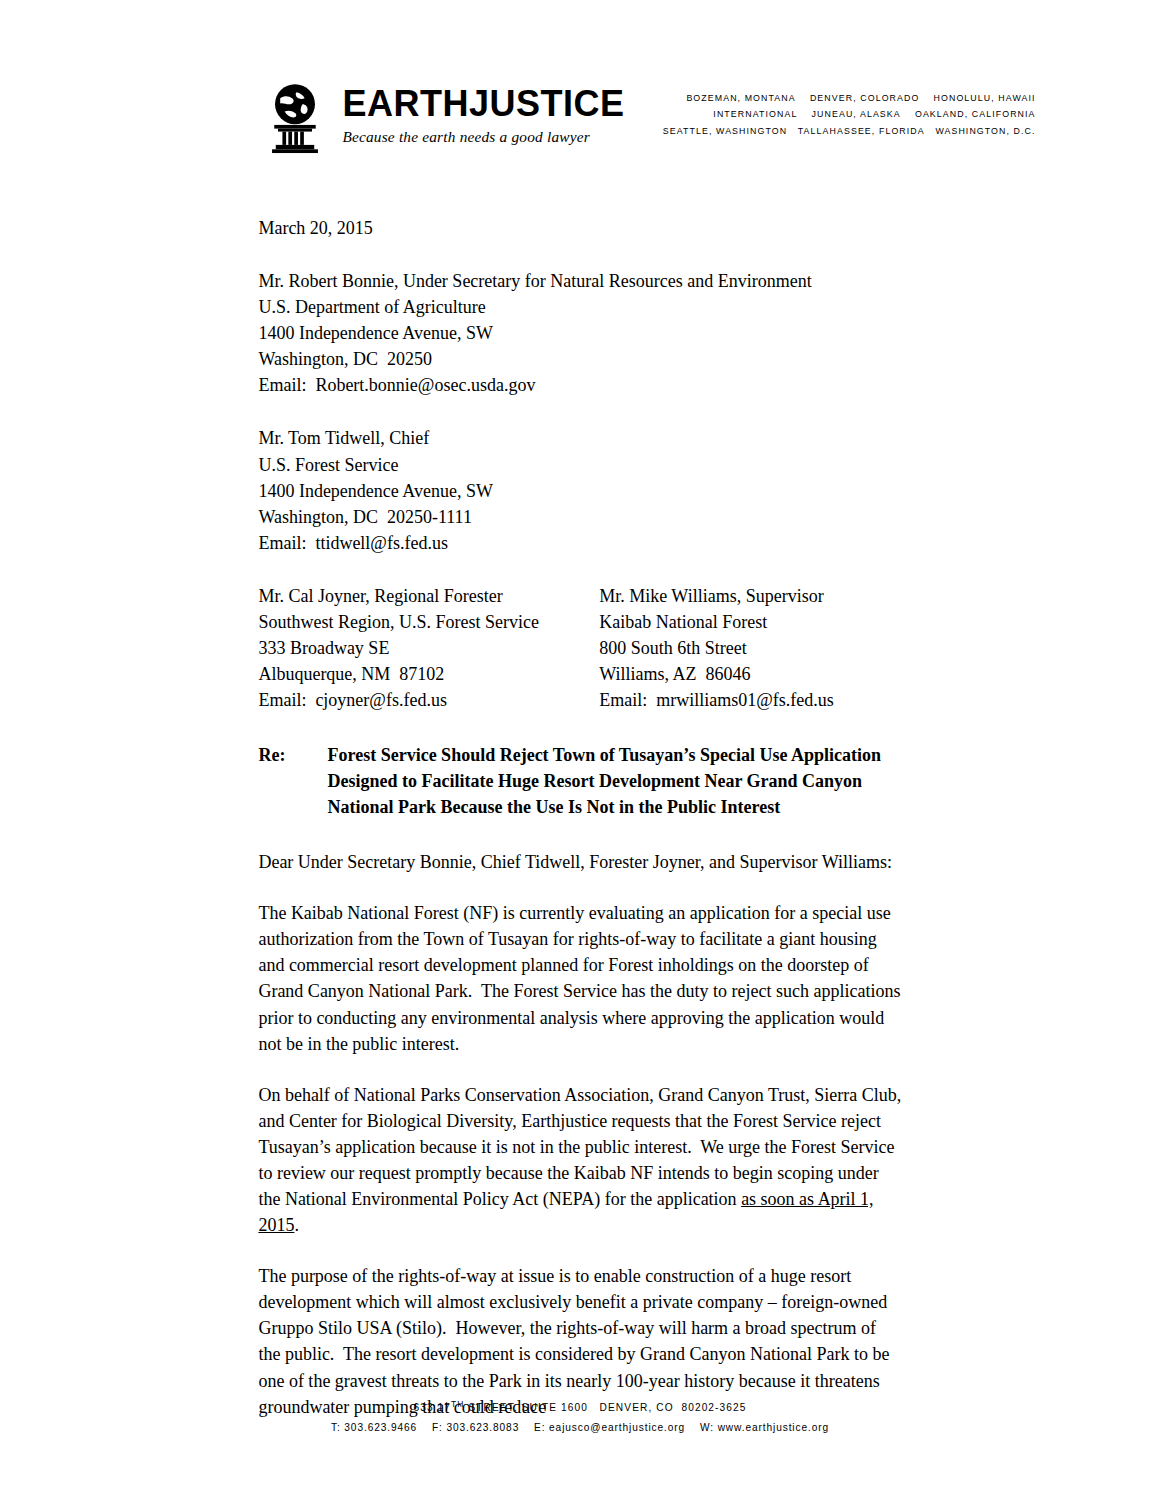EARTHJUSTICE
Because the earth needs a good lawyer
BOZEMAN, MONTANA DENVER, COLORADO HONOLULU, HAWAII
INTERNATIONAL JUNEAU, ALASKA OAKLAND, CALIFORNIA
SEATTLE, WASHINGTON TALLAHASSEE, FLORIDA WASHINGTON, D.C.
March 20, 2015
Mr. Robert Bonnie, Under Secretary for Natural Resources and Environment
U.S. Department of Agriculture
1400 Independence Avenue, SW
Washington, DC 20250
Email: Robert.bonnie@osec.usda.gov
Mr. Tom Tidwell, Chief
U.S. Forest Service
1400 Independence Avenue, SW
Washington, DC 20250-1111
Email: ttidwell@fs.fed.us
Mr. Cal Joyner, Regional Forester
Southwest Region, U.S. Forest Service
333 Broadway SE
Albuquerque, NM 87102
Email: cjoyner@fs.fed.us
Mr. Mike Williams, Supervisor
Kaibab National Forest
800 South 6th Street
Williams, AZ 86046
Email: mrwilliams01@fs.fed.us
Re:
Forest Service Should Reject Town of Tusayan’s Special Use Application Designed to Facilitate Huge Resort Development Near Grand Canyon National Park Because the Use Is Not in the Public Interest
Dear Under Secretary Bonnie, Chief Tidwell, Forester Joyner, and Supervisor Williams:
The Kaibab National Forest (NF) is currently evaluating an application for a special use authorization from the Town of Tusayan for rights-of-way to facilitate a giant housing and commercial resort development planned for Forest inholdings on the doorstep of Grand Canyon National Park. The Forest Service has the duty to reject such applications prior to conducting any environmental analysis where approving the application would not be in the public interest.
On behalf of National Parks Conservation Association, Grand Canyon Trust, Sierra Club, and Center for Biological Diversity, Earthjustice requests that the Forest Service reject Tusayan’s application because it is not in the public interest. We urge the Forest Service to review our request promptly because the Kaibab NF intends to begin scoping under the National Environmental Policy Act (NEPA) for the application as soon as April 1, 2015.
The purpose of the rights-of-way at issue is to enable construction of a huge resort development which will almost exclusively benefit a private company – foreign-owned Gruppo Stilo USA (Stilo). However, the rights-of-way will harm a broad spectrum of the public. The resort development is considered by Grand Canyon National Park to be one of the gravest threats to the Park in its nearly 100-year history because it threatens groundwater pumping that could reduce
633 17TH STREET, SUITE 1600 DENVER, CO 80202-3625
T: 303.623.9466 F: 303.623.8083 E: eajusco@earthjustice.org W: www.earthjustice.org